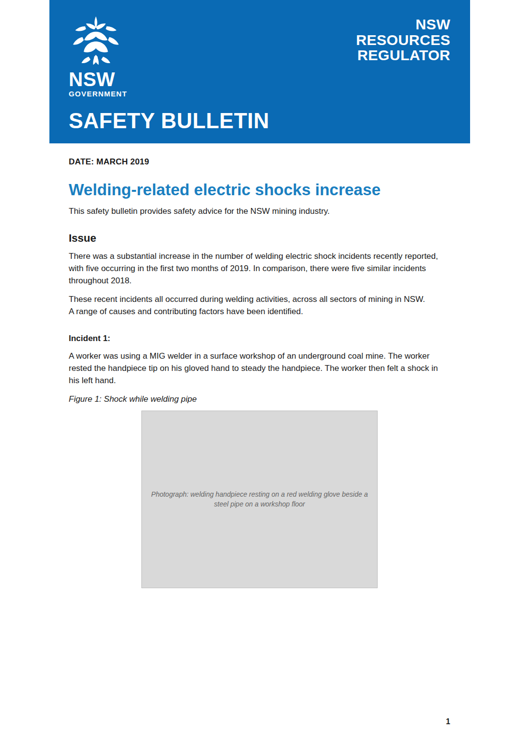NSW GOVERNMENT
NSW
RESOURCES
REGULATOR
SAFETY BULLETIN
DATE: MARCH 2019
Welding-related electric shocks increase
This safety bulletin provides safety advice for the NSW mining industry.
Issue
There was a substantial increase in the number of welding electric shock incidents recently reported, with five occurring in the first two months of 2019. In comparison, there were five similar incidents throughout 2018.
These recent incidents all occurred during welding activities, across all sectors of mining in NSW.
A range of causes and contributing factors have been identified.
Incident 1:
A worker was using a MIG welder in a surface workshop of an underground coal mine. The worker rested the handpiece tip on his gloved hand to steady the handpiece. The worker then felt a shock in his left hand.
Figure 1: Shock while welding pipe
Photograph: welding handpiece resting on a red welding glove beside a steel pipe on a workshop floor
1